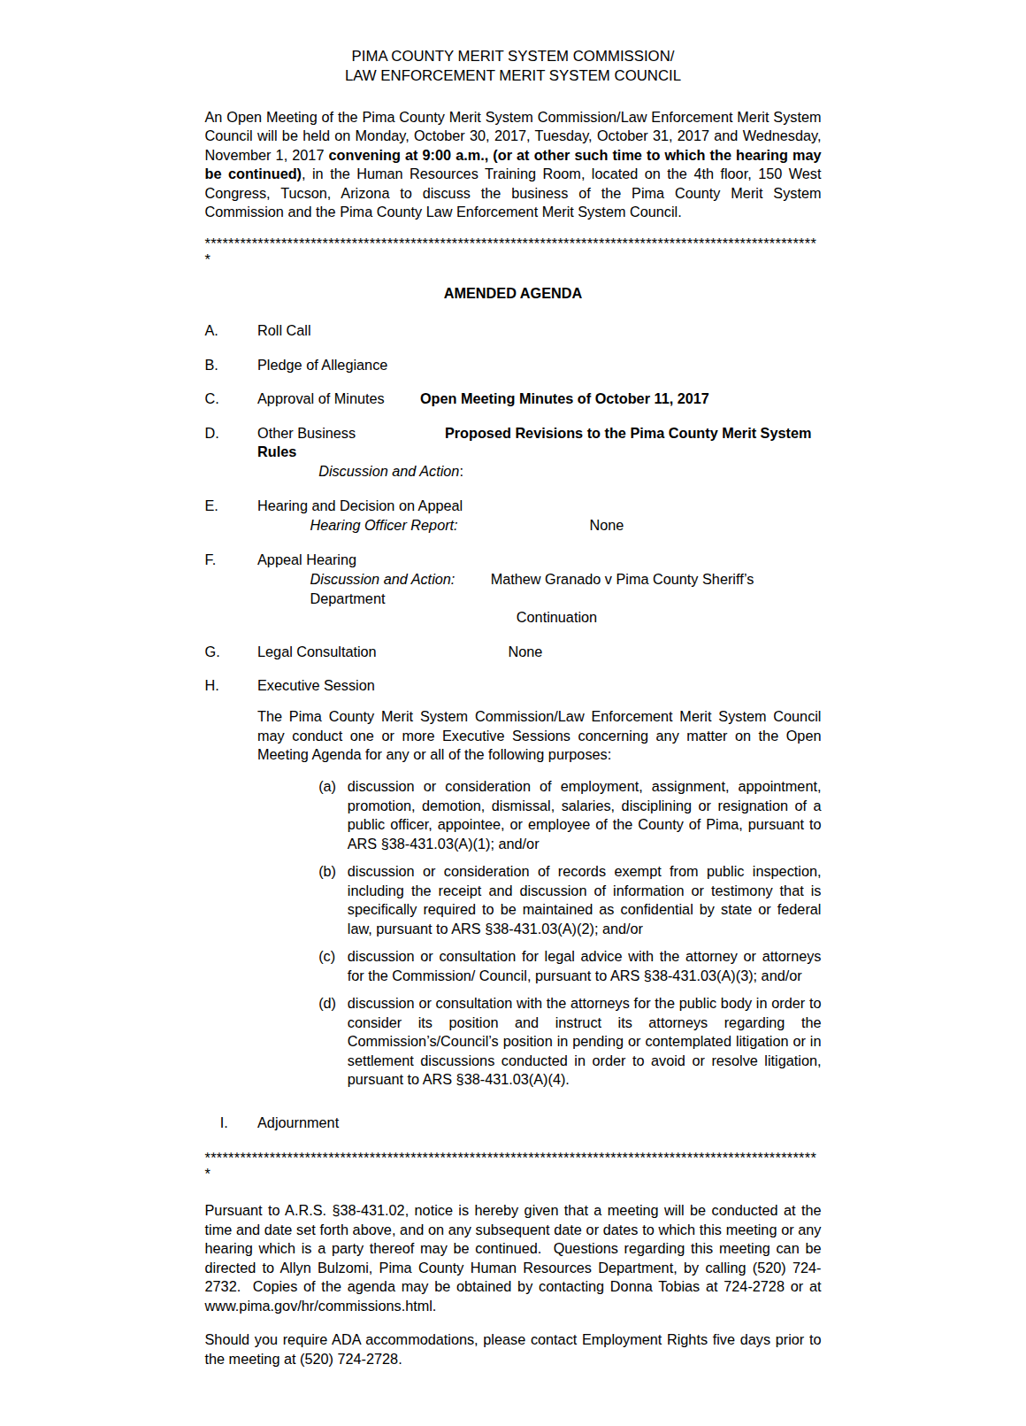PIMA COUNTY MERIT SYSTEM COMMISSION/
LAW ENFORCEMENT MERIT SYSTEM COUNCIL
An Open Meeting of the Pima County Merit System Commission/Law Enforcement Merit System Council will be held on Monday, October 30, 2017, Tuesday, October 31, 2017 and Wednesday, November 1, 2017 convening at 9:00 a.m., (or at other such time to which the hearing may be continued), in the Human Resources Training Room, located on the 4th floor, 150 West Congress, Tucson, Arizona to discuss the business of the Pima County Merit System Commission and the Pima County Law Enforcement Merit System Council.
*********************************************************************************************************
AMENDED AGENDA
| A. | Roll Call |
| B. | Pledge of Allegiance |
| C. | Approval of Minutes Open Meeting Minutes of October 11, 2017 |
| D. | Other Business Proposed Revisions to the Pima County Merit System Rules Discussion and Action : |
| E. | Hearing and Decision on Appeal Hearing Officer Report: None |
| F. | Appeal Hearing Discussion and Action: Mathew Granado v Pima County Sheriff’s Department Continuation |
| G. | Legal Consultation None |
| H. | Executive Session The Pima County Merit System Commission/Law Enforcement Merit System Council may conduct one or more Executive Sessions concerning any matter on the Open Meeting Agenda for any or all of the following purposes: (a) discussion or consideration of employment, assignment, appointment, promotion, demotion, dismissal, salaries, disciplining or resignation of a public officer, appointee, or employee of the County of Pima, pursuant to ARS §38-431.03(A)(1); and/or (b) discussion or consideration of records exempt from public inspection, including the receipt and discussion of information or testimony that is specifically required to be maintained as confidential by state or federal law, pursuant to ARS §38-431.03(A)(2); and/or (c) discussion or consultation for legal advice with the attorney or attorneys for the Commission/ Council, pursuant to ARS §38-431.03(A)(3); and/or (d) discussion or consultation with the attorneys for the public body in order to consider its position and instruct its attorneys regarding the Commission’s/Council’s position in pending or contemplated litigation or in settlement discussions conducted in order to avoid or resolve litigation, pursuant to ARS §38-431.03(A)(4). |
| I. | Adjournment |
*********************************************************************************************************
Pursuant to A.R.S. §38-431.02, notice is hereby given that a meeting will be conducted at the time and date set forth above, and on any subsequent date or dates to which this meeting or any hearing which is a party thereof may be continued. Questions regarding this meeting can be directed to Allyn Bulzomi, Pima County Human Resources Department, by calling (520) 724-2732. Copies of the agenda may be obtained by contacting Donna Tobias at 724-2728 or at www.pima.gov/hr/commissions.html.
Should you require ADA accommodations, please contact Employment Rights five days prior to the meeting at (520) 724-2728.